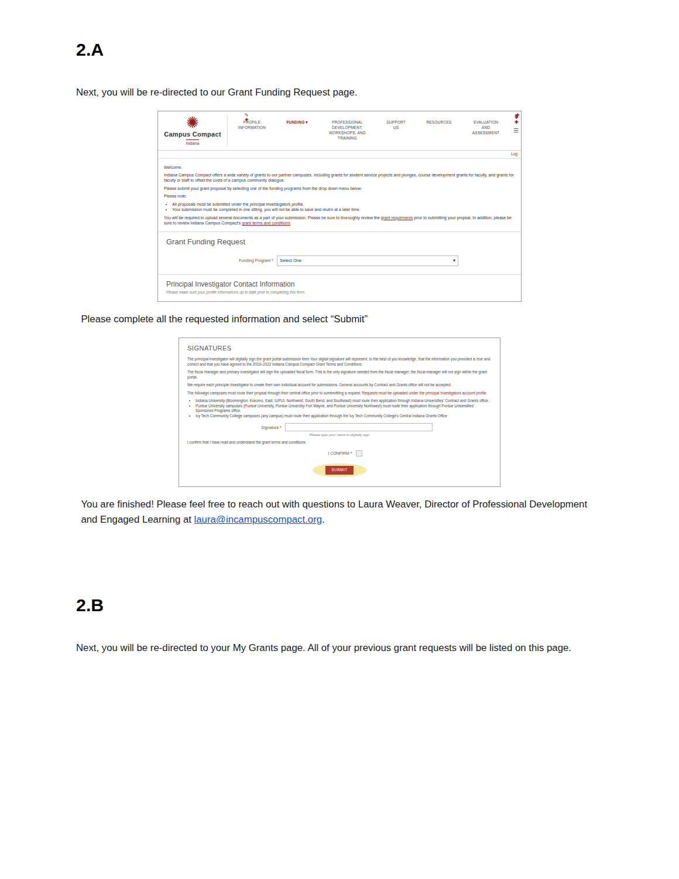2.A
Next, you will be re-directed to our Grant Funding Request page.
✎ ✚
✺
Campus Compact
Indiana
PROFILE
INFORMATION FUNDING ▾ PROFESSIONAL
DEVELOPMENT,
WORKSHOPS, AND
TRAINING SUPPORT
US RESOURCES EVALUATION
AND
ASSESSMENT
☰
✚
Log ✚
✎ ✚
Welcome.
Indiana Campus Compact offers a wide variety of grants to our partner campuses, including grants for student service projects and plunges, course development grants for faculty, and grants for faculty or staff to offset the costs of a campus community dialogue.
Please submit your grant proposal by selecting one of the funding programs from the drop down menu below.
Please note:
All proposals must be submitted under the principal investegators profile.
Your submission must be completed in one sitting, you will not be able to save and reutrn at a later time.
You will be required to upload several documents as a part of your submission. Please be sure to thoroughly review the grant requirments prior to submitting your propsal. In addition, please be sure to review Indiana Campus Compact's grant terms and conditions.
✎ ✚
Grant Funding Request
Funding Program *
Select One▾
Principal Investigator Contact Information
Please make sure your profile informations up to date prior to completing this form.
Please complete all the requested information and select “Submit”
SIGNATURES
The principal investigator will digitally sign the grant portal submission form Your digital signature will represent, to the best of you knowledge, that the information you provided is true and correct and that you have agreed to the 2019–2022 Indiana Campus Compact Grant Terms and Conditions.
The fiscal manager and primary investigator will sign the uploaded fiscal form. This is the only signature needed from the fiscal manager; the fiscal manager will not sign within the grant portal.
We require each principle investigator to create their own individual account for submissions. General accounts by Contract and Grants office will not be accepted.
The followign campuses must route their propsal through their central office prior to sumbmitting a request. Requests must be uploaded under the principal Investigators account profile.
Indiana University (Bloomington, Kokomo, East, IUPUI, Northwest, South Bend, and Southeast) must route their application through Indiana Universities' Contract and Grants office.
Purdue University campuses (Purdue University, Purdue University Fort Wayne, and Purdue University Northwest) must route their application through Purdue Universities' Sponsored Programs office.
Ivy Tech Community College campuses (any campus) must route their application through the Ivy Tech Community College's Central Indiana Grants Office
Signature *
Please type your name to digitally sign
I confirm that I have read and understand the grant terms and conditions.
I CONFIRM *
SUBMIT
You are finished! Please feel free to reach out with questions to Laura Weaver, Director of Professional Development and Engaged Learning at laura@incampuscompact.org.
2.B
Next, you will be re-directed to your My Grants page. All of your previous grant requests will be listed on this page.